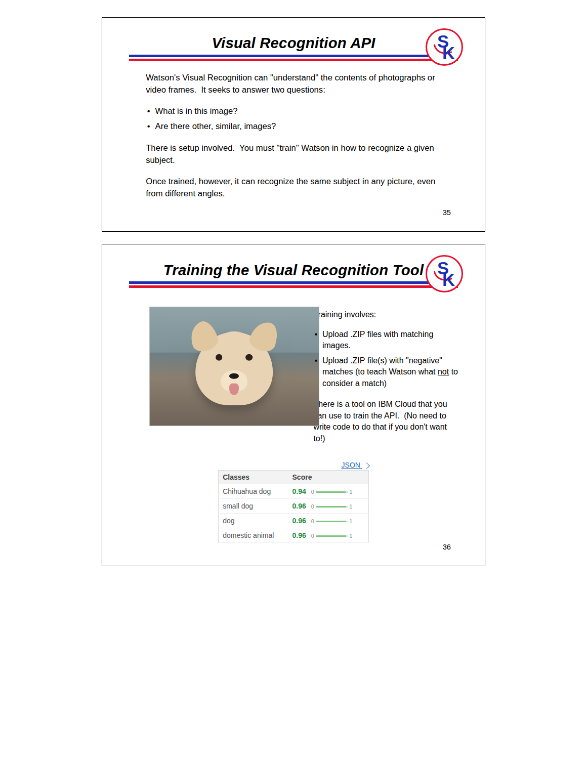S K
Visual Recognition API
Watson's Visual Recognition can "understand" the contents of photographs or video frames. It seeks to answer two questions:
What is in this image?
Are there other, similar, images?
There is setup involved. You must "train" Watson in how to recognize a given subject.
Once trained, however, it can recognize the same subject in any picture, even from different angles.
35
S K
Training the Visual Recognition Tool
Training involves:
Upload .ZIP files with matching images.
Upload .ZIP file(s) with "negative" matches (to teach Watson what not to consider a match)
There is a tool on IBM Cloud that you can use to train the API. (No need to write code to do that if you don't want to!)
JSON
| Classes | Score |
| --- | --- |
| Chihuahua dog | 0.94 0 1 |
| small dog | 0.96 0 1 |
| dog | 0.96 0 1 |
| domestic animal | 0.96 0 1 |
36